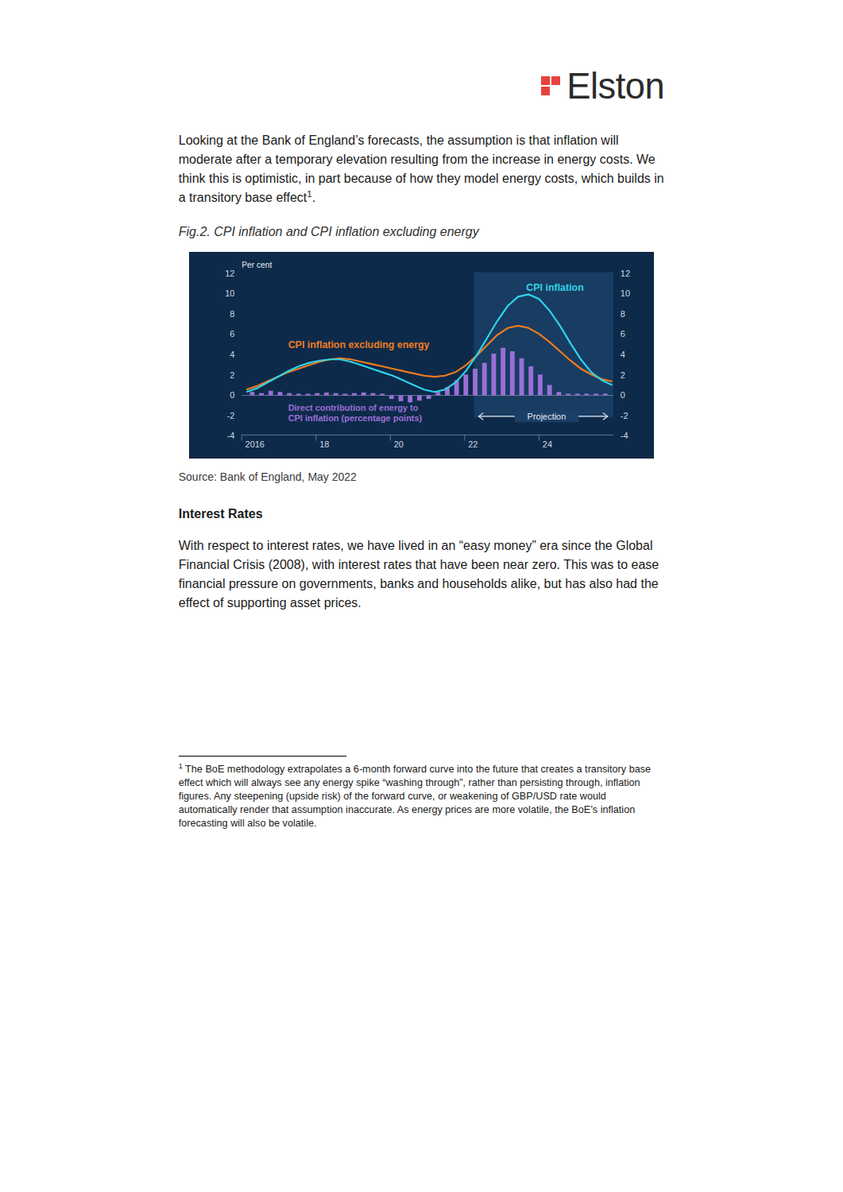Elston
Looking at the Bank of England’s forecasts, the assumption is that inflation will moderate after a temporary elevation resulting from the increase in energy costs. We think this is optimistic, in part because of how they model energy costs, which builds in a transitory base effect1.
Fig.2. CPI inflation and CPI inflation excluding energy
12 10 8 6 4 2 0 -2 -4 12 10 8 6 4 2 0 -2 -4 Per cent 2016 18 20 22 24 CPI inflation CPI inflation excluding energy Direct contribution of energy to CPI inflation (percentage points) Projection
Source: Bank of England, May 2022
Interest Rates
With respect to interest rates, we have lived in an “easy money” era since the Global Financial Crisis (2008), with interest rates that have been near zero. This was to ease financial pressure on governments, banks and households alike, but has also had the effect of supporting asset prices.
1 The BoE methodology extrapolates a 6-month forward curve into the future that creates a transitory base effect which will always see any energy spike “washing through”, rather than persisting through, inflation figures. Any steepening (upside risk) of the forward curve, or weakening of GBP/USD rate would automatically render that assumption inaccurate. As energy prices are more volatile, the BoE’s inflation forecasting will also be volatile.